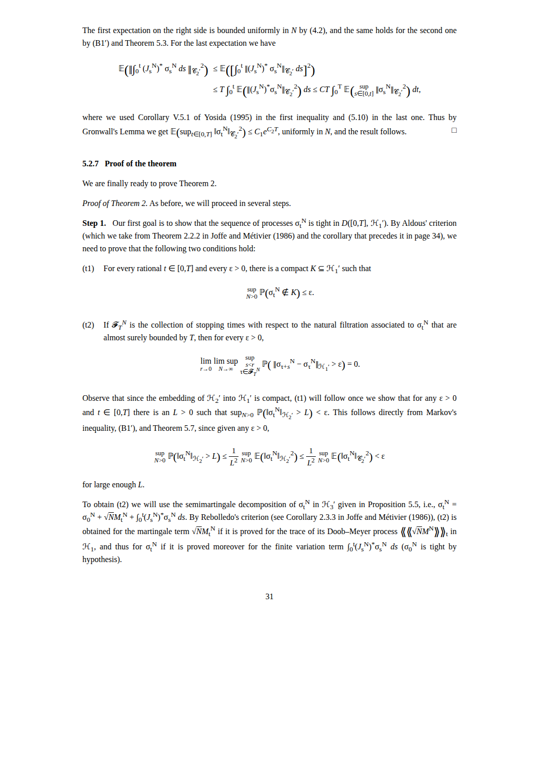The first expectation on the right side is bounded uniformly in N by (4.2), and the same holds for the second one by (B1′) and Theorem 5.3. For the last expectation we have
| 𝔼 ( ‖ ∫ 0 t ( J s N ) * σ s N ds ‖ 𝒞 2 ′ 2 ) | ≤ 𝔼 ( [ ∫ 0 t ‖ ( J s N ) * σ s N ‖ 𝒞 2 ′ ds ] 2 ) |
| | ≤ T ∫ 0 t 𝔼 ( ‖ ( J s N ) * σ s N ‖ 𝒞 2 ′ 2 ) ds ≤ CT ∫ 0 T 𝔼 ( sup s ∈[0, t ] ‖ σ s N ‖ 𝒞 2 ′ 2 ) dt , |
where we used Corollary V.5.1 of Yosida (1995) in the first inequality and (5.10) in the last one. Thus by Gronwall's Lemma we get 𝔼(supt∈[0,T] ‖σtN‖𝒞2′2) ≤ C1eC2T, uniformly in N, and the result follows. □
5.2.7 Proof of the theorem
We are finally ready to prove Theorem 2.
Proof of Theorem 2. As before, we will proceed in several steps.
Step 1. Our first goal is to show that the sequence of processes σtN is tight in D([0,T], ℋ1′). By Aldous' criterion (which we take from Theorem 2.2.2 in Joffe and Métivier (1986) and the corollary that precedes it in page 34), we need to prove that the following two conditions hold:
(t1)
For every rational t ∈ [0,T] and every ε > 0, there is a compact K ⊆ ℋ1′ such that
sup N>0 ℙ(σtN ∉ K) ≤ ε.
(t2)
If 𝓕TN is the collection of stopping times with respect to the natural filtration associated to σtN that are almost surely bounded by T, then for every ε > 0,
lim r→0 lim sup N→∞ sup s<r τ∈𝓕TN ℙ( ‖στ+sN − στN‖ℋ1′ > ε) = 0.
Observe that since the embedding of ℋ2′ into ℋ1′ is compact, (t1) will follow once we show that for any ε > 0 and t ∈ [0,T] there is an L > 0 such that supN>0 ℙ(‖σtN‖ℋ2′ > L) < ε. This follows directly from Markov's inequality, (B1′), and Theorem 5.7, since given any ε > 0,
sup N>0 ℙ(‖σtN‖ℋ2′ > L) ≤ 1 L2 sup N>0 𝔼(‖σtN‖ℋ2′2) ≤ 1 L2 sup N>0 𝔼(‖σtN‖𝒞2′2) < ε
for large enough L.
To obtain (t2) we will use the semimartingale decomposition of σtN in ℋ3′ given in Proposition 5.5, i.e., σtN = σ0N + √NMtN + ∫0t(JsN)*σsN ds. By Rebolledo's criterion (see Corollary 2.3.3 in Joffe and Métivier (1986)), (t2) is obtained for the martingale term √NMtN if it is proved for the trace of its Doob–Meyer process ⟪⟪√NMN⟫⟫t in ℋ1, and thus for σtN if it is proved moreover for the finite variation term ∫0t(JsN)*σsN ds (σ0N is tight by hypothesis).
31